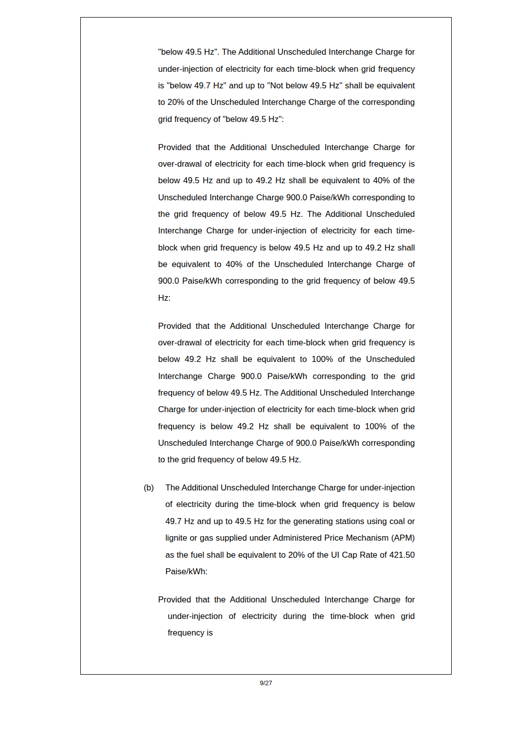"below 49.5 Hz". The Additional Unscheduled Interchange Charge for under-injection of electricity for each time-block when grid frequency is "below 49.7 Hz" and up to "Not below 49.5 Hz" shall be equivalent to 20% of the Unscheduled Interchange Charge of the corresponding grid frequency of "below 49.5 Hz":
Provided that the Additional Unscheduled Interchange Charge for over-drawal of electricity for each time-block when grid frequency is below 49.5 Hz and up to 49.2 Hz shall be equivalent to 40% of the Unscheduled Interchange Charge 900.0 Paise/kWh corresponding to the grid frequency of below 49.5 Hz. The Additional Unscheduled Interchange Charge for under-injection of electricity for each time-block when grid frequency is below 49.5 Hz and up to 49.2 Hz shall be equivalent to 40% of the Unscheduled Interchange Charge of 900.0 Paise/kWh corresponding to the grid frequency of below 49.5 Hz:
Provided that the Additional Unscheduled Interchange Charge for over-drawal of electricity for each time-block when grid frequency is below 49.2 Hz shall be equivalent to 100% of the Unscheduled Interchange Charge 900.0 Paise/kWh corresponding to the grid frequency of below 49.5 Hz. The Additional Unscheduled Interchange Charge for under-injection of electricity for each time-block when grid frequency is below 49.2 Hz shall be equivalent to 100% of the Unscheduled Interchange Charge of 900.0 Paise/kWh corresponding to the grid frequency of below 49.5 Hz.
(b) The Additional Unscheduled Interchange Charge for under-injection of electricity during the time-block when grid frequency is below 49.7 Hz and up to 49.5 Hz for the generating stations using coal or lignite or gas supplied under Administered Price Mechanism (APM) as the fuel shall be equivalent to 20% of the UI Cap Rate of 421.50 Paise/kWh:
Provided that the Additional Unscheduled Interchange Charge for under-injection of electricity during the time-block when grid frequency is
9/27